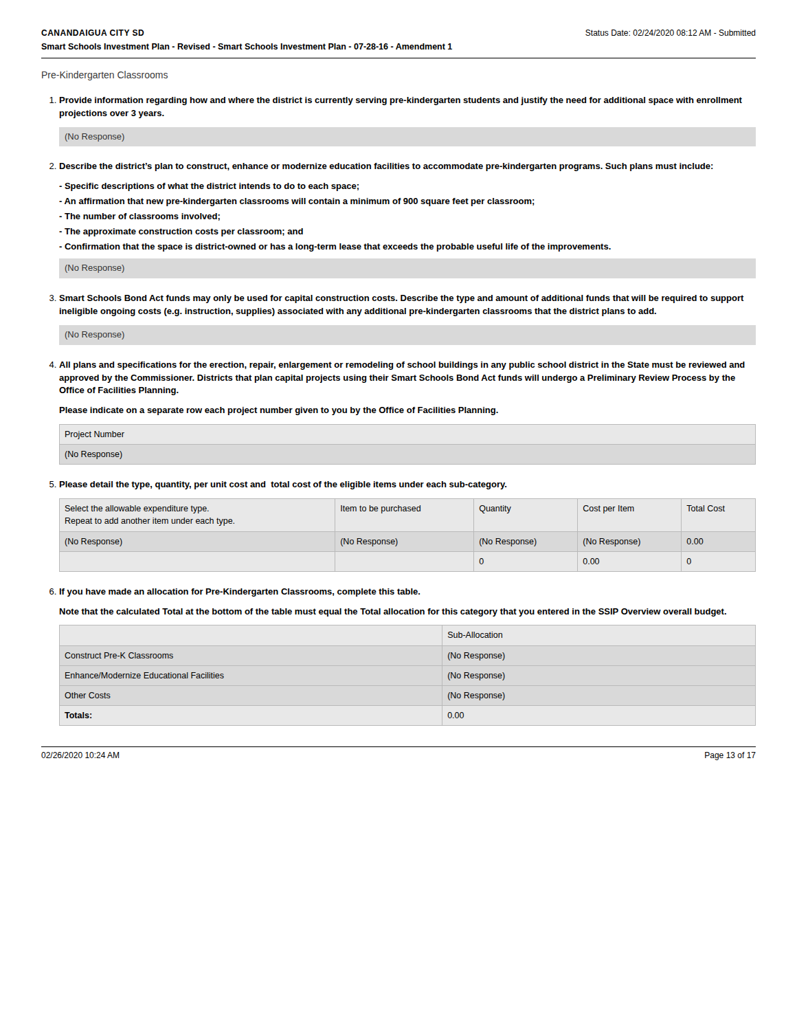CANANDAIGUA CITY SD Status Date: 02/24/2020 08:12 AM - Submitted
Smart Schools Investment Plan - Revised - Smart Schools Investment Plan - 07-28-16 - Amendment 1
Pre-Kindergarten Classrooms
Provide information regarding how and where the district is currently serving pre-kindergarten students and justify the need for additional space with enrollment projections over 3 years.
(No Response)
Describe the district’s plan to construct, enhance or modernize education facilities to accommodate pre-kindergarten programs. Such plans must include:
- Specific descriptions of what the district intends to do to each space;
- An affirmation that new pre-kindergarten classrooms will contain a minimum of 900 square feet per classroom;
- The number of classrooms involved;
- The approximate construction costs per classroom; and
- Confirmation that the space is district-owned or has a long-term lease that exceeds the probable useful life of the improvements.
(No Response)
Smart Schools Bond Act funds may only be used for capital construction costs. Describe the type and amount of additional funds that will be required to support ineligible ongoing costs (e.g. instruction, supplies) associated with any additional pre-kindergarten classrooms that the district plans to add.
(No Response)
All plans and specifications for the erection, repair, enlargement or remodeling of school buildings in any public school district in the State must be reviewed and approved by the Commissioner. Districts that plan capital projects using their Smart Schools Bond Act funds will undergo a Preliminary Review Process by the Office of Facilities Planning.
Please indicate on a separate row each project number given to you by the Office of Facilities Planning.
| Project Number |
| --- |
| (No Response) |
Please detail the type, quantity, per unit cost and total cost of the eligible items under each sub-category.
| Select the allowable expenditure type. Repeat to add another item under each type. | Item to be purchased | Quantity | Cost per Item | Total Cost |
| --- | --- | --- | --- | --- |
| (No Response) | (No Response) | (No Response) | (No Response) | 0.00 |
| | | 0 | 0.00 | 0 |
If you have made an allocation for Pre-Kindergarten Classrooms, complete this table.
Note that the calculated Total at the bottom of the table must equal the Total allocation for this category that you entered in the SSIP Overview overall budget.
| | Sub-Allocation |
| --- | --- |
| Construct Pre-K Classrooms | (No Response) |
| Enhance/Modernize Educational Facilities | (No Response) |
| Other Costs | (No Response) |
| Totals: | 0.00 |
02/26/2020 10:24 AM Page 13 of 17